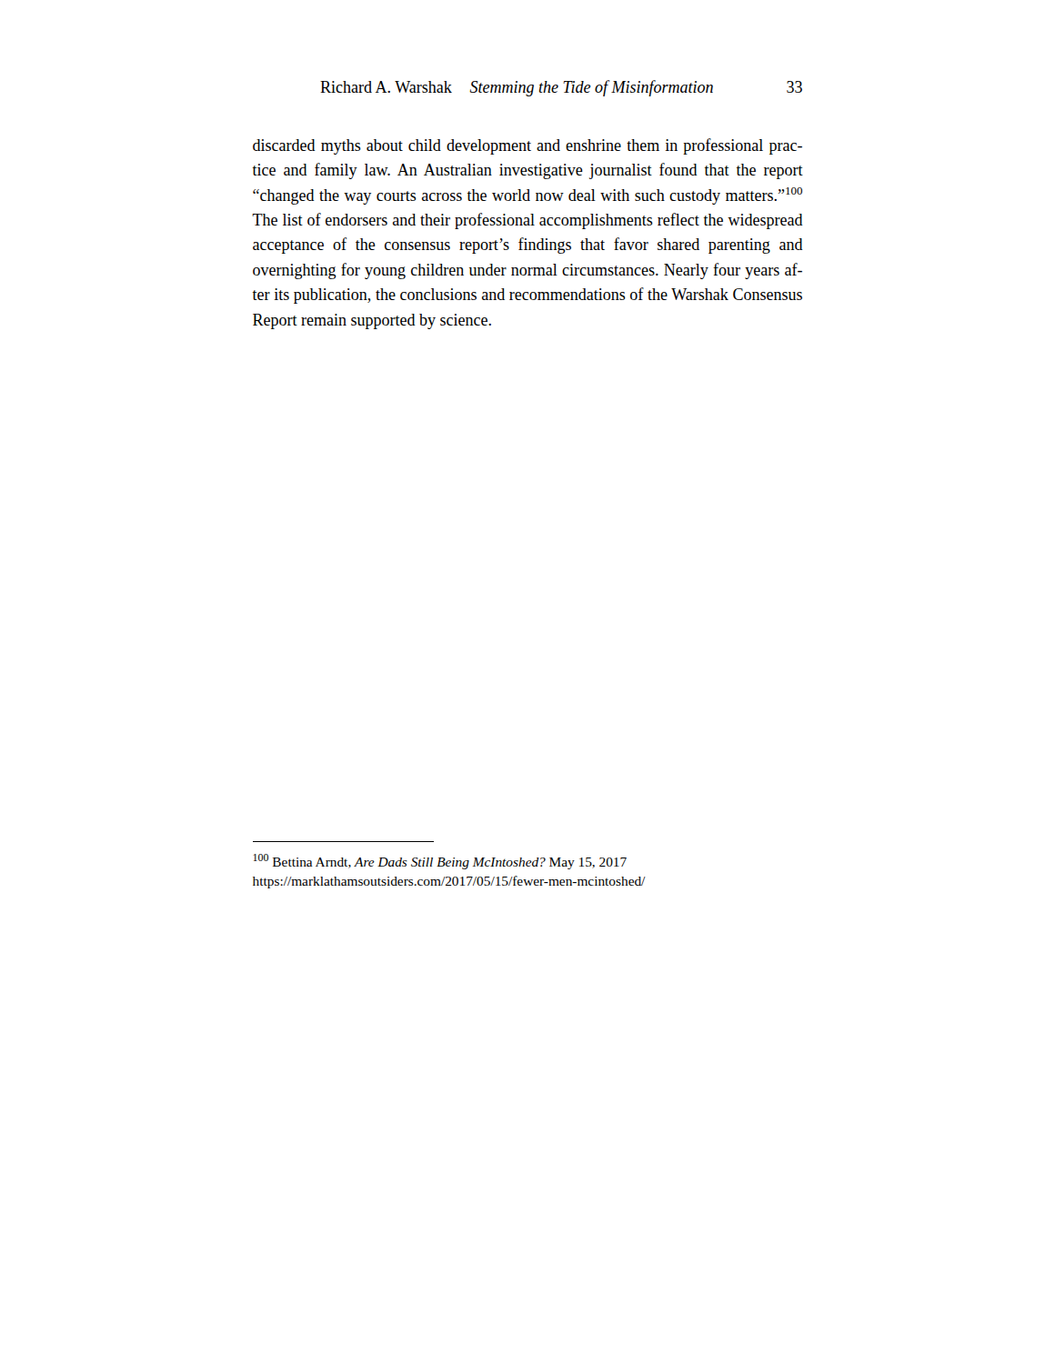Richard A. Warshak Stemming the Tide of Misinformation
33
discarded myths about child development and enshrine them in professional practice and family law. An Australian investigative journalist found that the report “changed the way courts across the world now deal with such custody matters.”100 The list of endorsers and their professional accomplishments reflect the widespread acceptance of the consensus report’s findings that favor shared parenting and overnighting for young children under normal circumstances. Nearly four years after its publication, the conclusions and recommendations of the Warshak Consensus Report remain supported by science.
100 Bettina Arndt, Are Dads Still Being McIntoshed? May 15, 2017 https://marklathamsoutsiders.com/2017/05/15/fewer-men-mcintoshed/